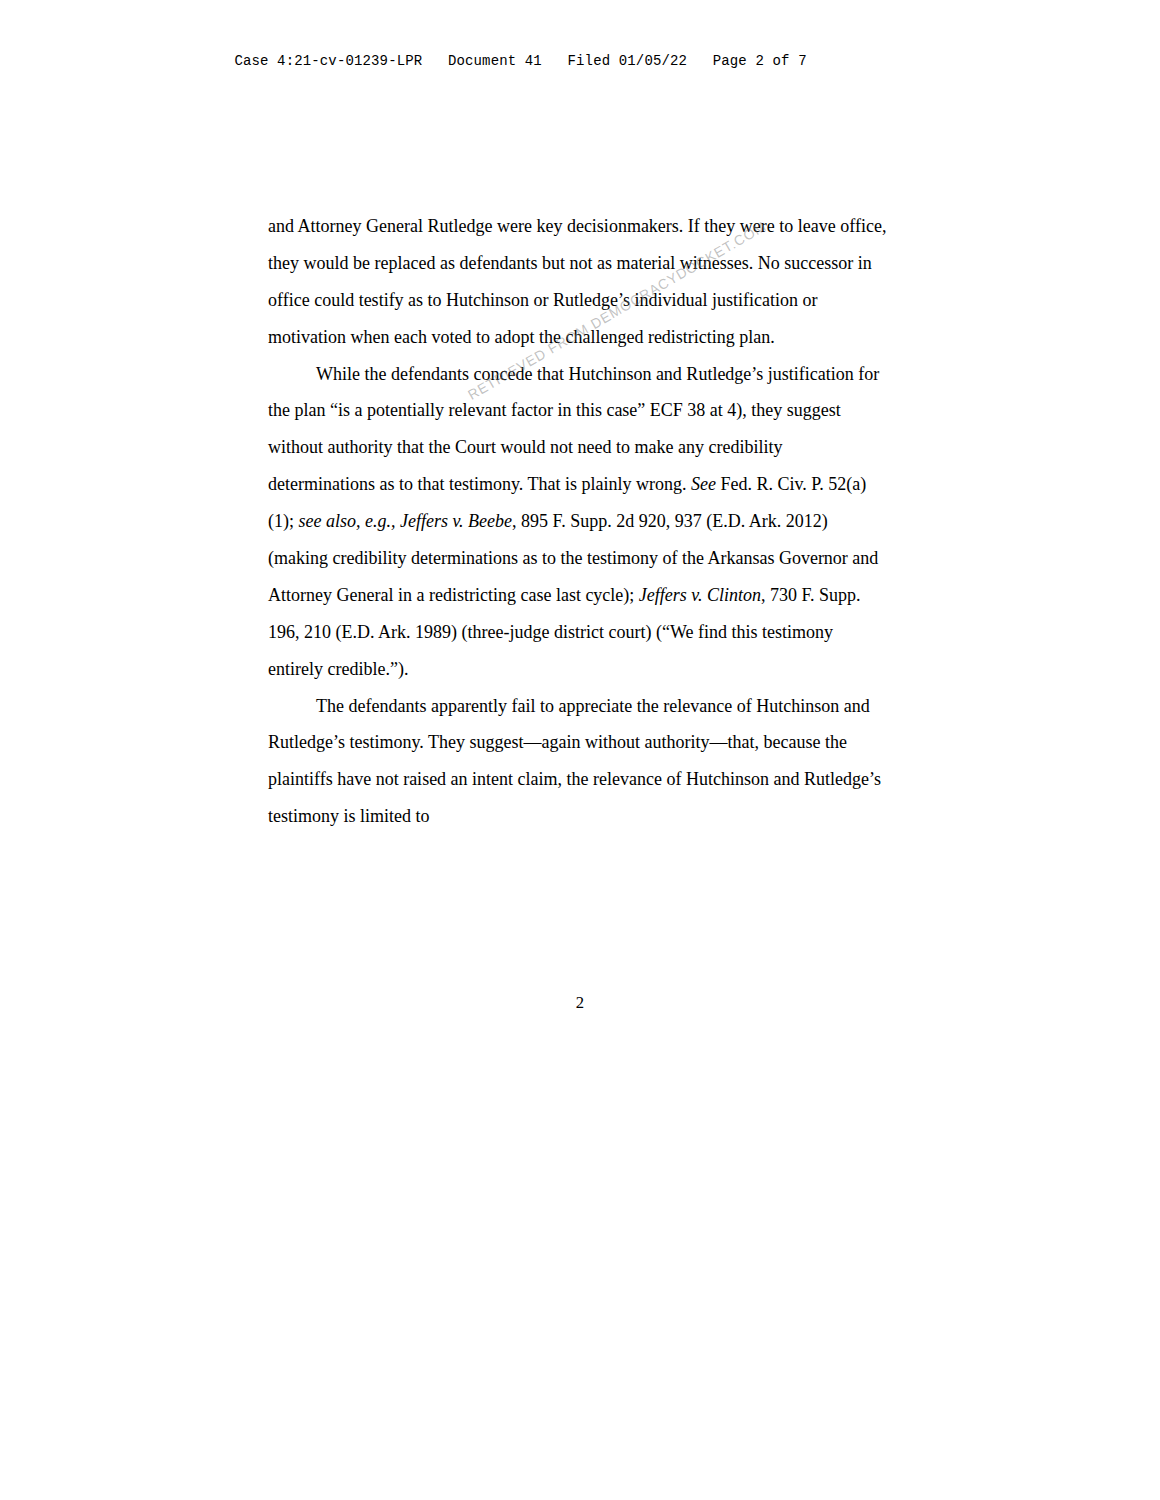Case 4:21-cv-01239-LPR Document 41 Filed 01/05/22 Page 2 of 7
RETRIEVED FROM DEMOCRACYDOCKET.COM
and Attorney General Rutledge were key decisionmakers. If they were to leave office, they would be replaced as defendants but not as material witnesses. No successor in office could testify as to Hutchinson or Rutledge’s individual justification or motivation when each voted to adopt the challenged redistricting plan.
While the defendants concede that Hutchinson and Rutledge’s justification for the plan “is a potentially relevant factor in this case” ECF 38 at 4), they suggest without authority that the Court would not need to make any credibility determinations as to that testimony. That is plainly wrong. See Fed. R. Civ. P. 52(a)(1); see also, e.g., Jeffers v. Beebe, 895 F. Supp. 2d 920, 937 (E.D. Ark. 2012) (making credibility determinations as to the testimony of the Arkansas Governor and Attorney General in a redistricting case last cycle); Jeffers v. Clinton, 730 F. Supp. 196, 210 (E.D. Ark. 1989) (three-judge district court) (“We find this testimony entirely credible.”).
The defendants apparently fail to appreciate the relevance of Hutchinson and Rutledge’s testimony. They suggest—again without authority—that, because the plaintiffs have not raised an intent claim, the relevance of Hutchinson and Rutledge’s testimony is limited to
2